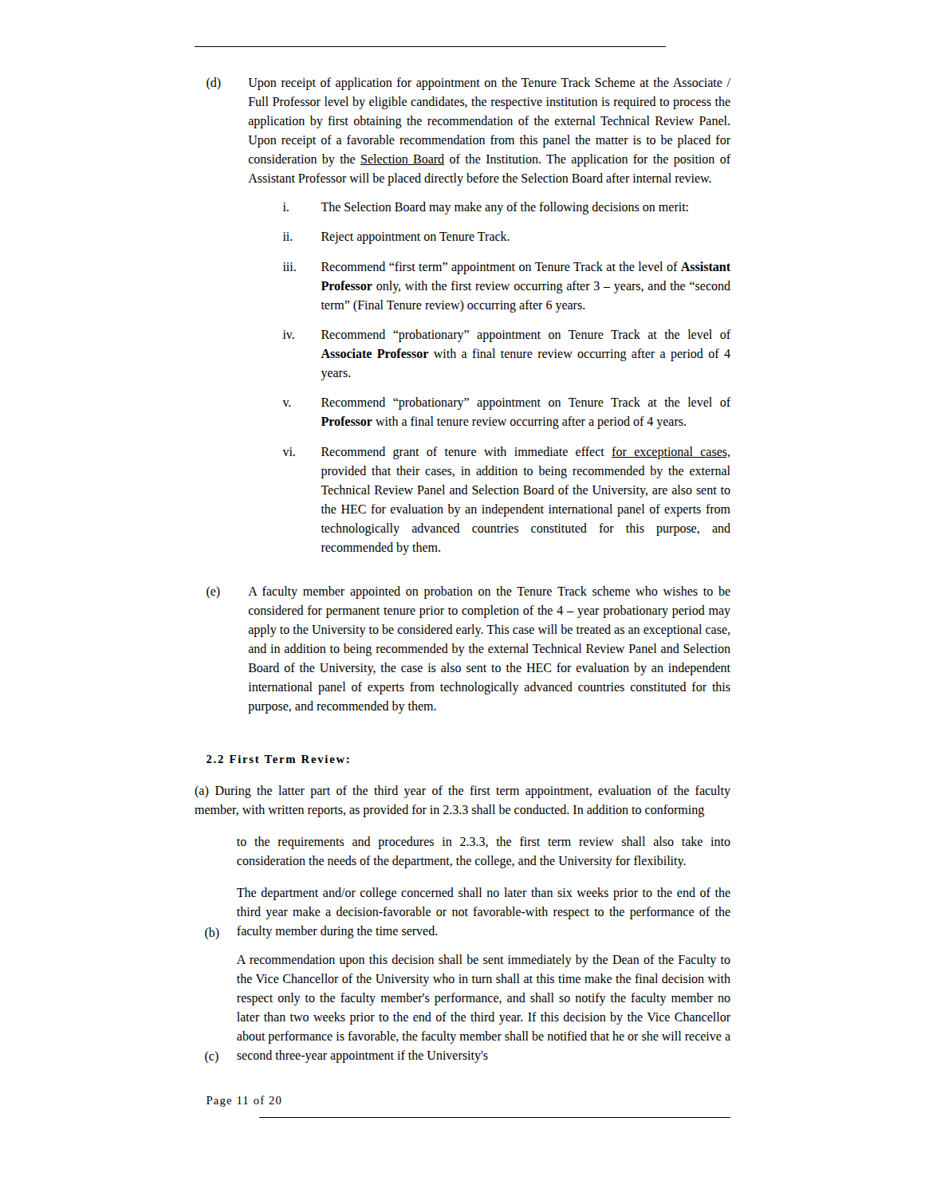(d)
Upon receipt of application for appointment on the Tenure Track Scheme at the Associate / Full Professor level by eligible candidates, the respective institution is required to process the application by first obtaining the recommendation of the external Technical Review Panel. Upon receipt of a favorable recommendation from this panel the matter is to be placed for consideration by the Selection Board of the Institution. The application for the position of Assistant Professor will be placed directly before the Selection Board after internal review.
i. The Selection Board may make any of the following decisions on merit:
ii. Reject appointment on Tenure Track.
iii. Recommend “first term” appointment on Tenure Track at the level of Assistant Professor only, with the first review occurring after 3 – years, and the “second term” (Final Tenure review) occurring after 6 years.
iv. Recommend “probationary” appointment on Tenure Track at the level of Associate Professor with a final tenure review occurring after a period of 4 years.
v. Recommend “probationary” appointment on Tenure Track at the level of Professor with a final tenure review occurring after a period of 4 years.
vi. Recommend grant of tenure with immediate effect for exceptional cases, provided that their cases, in addition to being recommended by the external Technical Review Panel and Selection Board of the University, are also sent to the HEC for evaluation by an independent international panel of experts from technologically advanced countries constituted for this purpose, and recommended by them.
(e)
A faculty member appointed on probation on the Tenure Track scheme who wishes to be considered for permanent tenure prior to completion of the 4 – year probationary period may apply to the University to be considered early. This case will be treated as an exceptional case, and in addition to being recommended by the external Technical Review Panel and Selection Board of the University, the case is also sent to the HEC for evaluation by an independent international panel of experts from technologically advanced countries constituted for this purpose, and recommended by them.
2.2 First Term Review:
(a) During the latter part of the third year of the first term appointment, evaluation of the faculty member, with written reports, as provided for in 2.3.3 shall be conducted. In addition to conforming
to the requirements and procedures in 2.3.3, the first term review shall also take into consideration the needs of the department, the college, and the University for flexibility.
(b) The department and/or college concerned shall no later than six weeks prior to the end of the third year make a decision-favorable or not favorable-with respect to the performance of the faculty member during the time served.
(c) A recommendation upon this decision shall be sent immediately by the Dean of the Faculty to the Vice Chancellor of the University who in turn shall at this time make the final decision with respect only to the faculty member's performance, and shall so notify the faculty member no later than two weeks prior to the end of the third year. If this decision by the Vice Chancellor about performance is favorable, the faculty member shall be notified that he or she will receive a second three-year appointment if the University's
Page 11 of 20